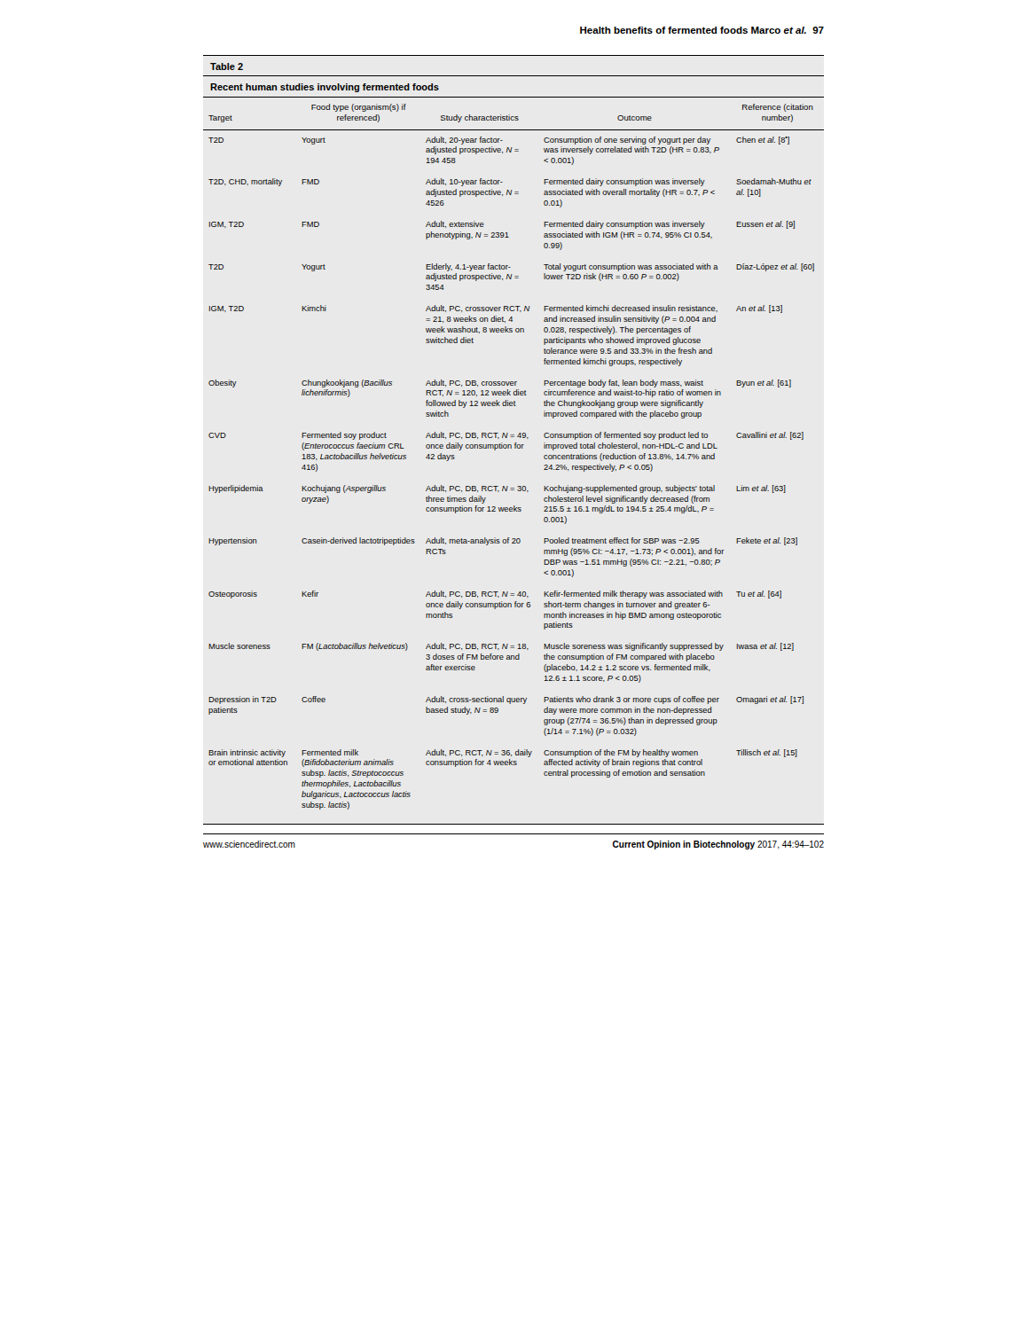Health benefits of fermented foods Marco et al. 97
Table 2
Recent human studies involving fermented foods
| Target | Food type (organism(s) if referenced) | Study characteristics | Outcome | Reference (citation number) |
| --- | --- | --- | --- | --- |
| T2D | Yogurt | Adult, 20-year factor-adjusted prospective, N = 194 458 | Consumption of one serving of yogurt per day was inversely correlated with T2D (HR = 0.83, P < 0.001) | Chen et al. [8 • ] |
| T2D, CHD, mortality | FMD | Adult, 10-year factor-adjusted prospective, N = 4526 | Fermented dairy consumption was inversely associated with overall mortality (HR = 0.7, P < 0.01) | Soedamah-Muthu et al. [10] |
| IGM, T2D | FMD | Adult, extensive phenotyping, N = 2391 | Fermented dairy consumption was inversely associated with IGM (HR = 0.74, 95% CI 0.54, 0.99) | Eussen et al. [9] |
| T2D | Yogurt | Elderly, 4.1-year factor-adjusted prospective, N = 3454 | Total yogurt consumption was associated with a lower T2D risk (HR = 0.60 P = 0.002) | Díaz-López et al. [60] |
| IGM, T2D | Kimchi | Adult, PC, crossover RCT, N = 21, 8 weeks on diet, 4 week washout, 8 weeks on switched diet | Fermented kimchi decreased insulin resistance, and increased insulin sensitivity ( P = 0.004 and 0.028, respectively). The percentages of participants who showed improved glucose tolerance were 9.5 and 33.3% in the fresh and fermented kimchi groups, respectively | An et al. [13] |
| Obesity | Chungkookjang ( Bacillus licheniformis ) | Adult, PC, DB, crossover RCT, N = 120, 12 week diet followed by 12 week diet switch | Percentage body fat, lean body mass, waist circumference and waist-to-hip ratio of women in the Chungkookjang group were significantly improved compared with the placebo group | Byun et al. [61] |
| CVD | Fermented soy product ( Enterococcus faecium CRL 183, Lactobacillus helveticus 416) | Adult, PC, DB, RCT, N = 49, once daily consumption for 42 days | Consumption of fermented soy product led to improved total cholesterol, non-HDL-C and LDL concentrations (reduction of 13.8%, 14.7% and 24.2%, respectively, P < 0.05) | Cavallini et al. [62] |
| Hyperlipidemia | Kochujang ( Aspergillus oryzae ) | Adult, PC, DB, RCT, N = 30, three times daily consumption for 12 weeks | Kochujang-supplemented group, subjects' total cholesterol level significantly decreased (from 215.5 ± 16.1 mg/dL to 194.5 ± 25.4 mg/dL, P = 0.001) | Lim et al. [63] |
| Hypertension | Casein-derived lactotripeptides | Adult, meta-analysis of 20 RCTs | Pooled treatment effect for SBP was −2.95 mmHg (95% CI: −4.17, −1.73; P < 0.001), and for DBP was −1.51 mmHg (95% CI: −2.21, −0.80; P < 0.001) | Fekete et al. [23] |
| Osteoporosis | Kefir | Adult, PC, DB, RCT, N = 40, once daily consumption for 6 months | Kefir-fermented milk therapy was associated with short-term changes in turnover and greater 6-month increases in hip BMD among osteoporotic patients | Tu et al. [64] |
| Muscle soreness | FM ( Lactobacillus helveticus ) | Adult, PC, DB, RCT, N = 18, 3 doses of FM before and after exercise | Muscle soreness was significantly suppressed by the consumption of FM compared with placebo (placebo, 14.2 ± 1.2 score vs. fermented milk, 12.6 ± 1.1 score, P < 0.05) | Iwasa et al. [12] |
| Depression in T2D patients | Coffee | Adult, cross-sectional query based study, N = 89 | Patients who drank 3 or more cups of coffee per day were more common in the non-depressed group (27/74 = 36.5%) than in depressed group (1/14 = 7.1%) ( P = 0.032) | Omagari et al. [17] |
| Brain intrinsic activity or emotional attention | Fermented milk ( Bifidobacterium animalis subsp. lactis , Streptococcus thermophiles , Lactobacillus bulgaricus , Lactococcus lactis subsp. lactis ) | Adult, PC, RCT, N = 36, daily consumption for 4 weeks | Consumption of the FM by healthy women affected activity of brain regions that control central processing of emotion and sensation | Tillisch et al. [15] |
www.sciencedirect.com
Current Opinion in Biotechnology 2017, 44:94–102